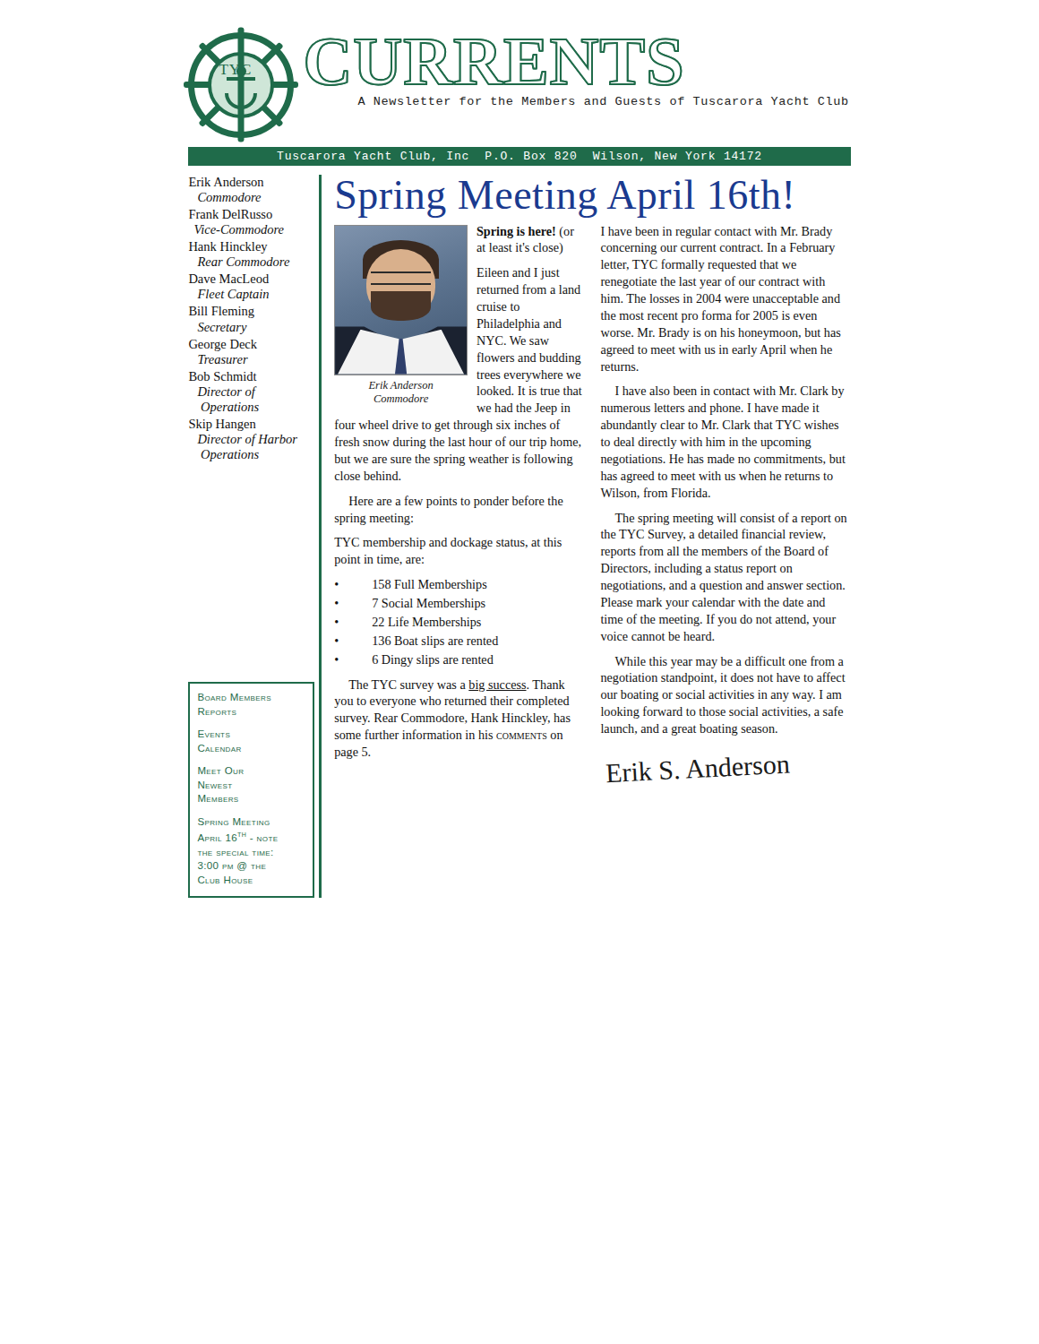TYC
CURRENTS
A Newsletter for the Members and Guests of Tuscarora Yacht Club
Tuscarora Yacht Club, Inc P.O. Box 820 Wilson, New York 14172
Erik Anderson
Commodore
Frank DelRusso
Vice-Commodore
Hank Hinckley
Rear Commodore
Dave MacLeod
Fleet Captain
Bill Fleming
Secretary
George Deck
Treasurer
Bob Schmidt
Director of
Operations
Skip Hangen
Director of Harbor
Operations
Board Members
Reports
Events
Calendar
Meet Our
Newest
Members
Spring Meeting
April 16th - note
the special time:
3:00 pm @ the
Club House
Spring Meeting April 16th!
Erik Anderson
Commodore
Spring is here! (or at least it's close)
Eileen and I just returned from a land cruise to Philadelphia and NYC. We saw flowers and budding trees everywhere we looked. It is true that we had the Jeep in four wheel drive to get through six inches of fresh snow during the last hour of our trip home, but we are sure the spring weather is following close behind.
Here are a few points to ponder before the spring meeting:
TYC membership and dockage status, at this point in time, are:
•158 Full Memberships
•7 Social Memberships
•22 Life Memberships
•136 Boat slips are rented
•6 Dingy slips are rented
The TYC survey was a big success. Thank you to everyone who returned their completed survey. Rear Commodore, Hank Hinckley, has some further information in his comments on page 5.
I have been in regular contact with Mr. Brady concerning our current contract. In a February letter, TYC formally requested that we renegotiate the last year of our contract with him. The losses in 2004 were unacceptable and the most recent pro forma for 2005 is even worse. Mr. Brady is on his honeymoon, but has agreed to meet with us in early April when he returns.
I have also been in contact with Mr. Clark by numerous letters and phone. I have made it abundantly clear to Mr. Clark that TYC wishes to deal directly with him in the upcoming negotiations. He has made no commitments, but has agreed to meet with us when he returns to Wilson, from Florida.
The spring meeting will consist of a report on the TYC Survey, a detailed financial review, reports from all the members of the Board of Directors, including a status report on negotiations, and a question and answer section. Please mark your calendar with the date and time of the meeting. If you do not attend, your voice cannot be heard.
While this year may be a difficult one from a negotiation standpoint, it does not have to affect our boating or social activities in any way. I am looking forward to those social activities, a safe launch, and a great boating season.
Erik S. Anderson